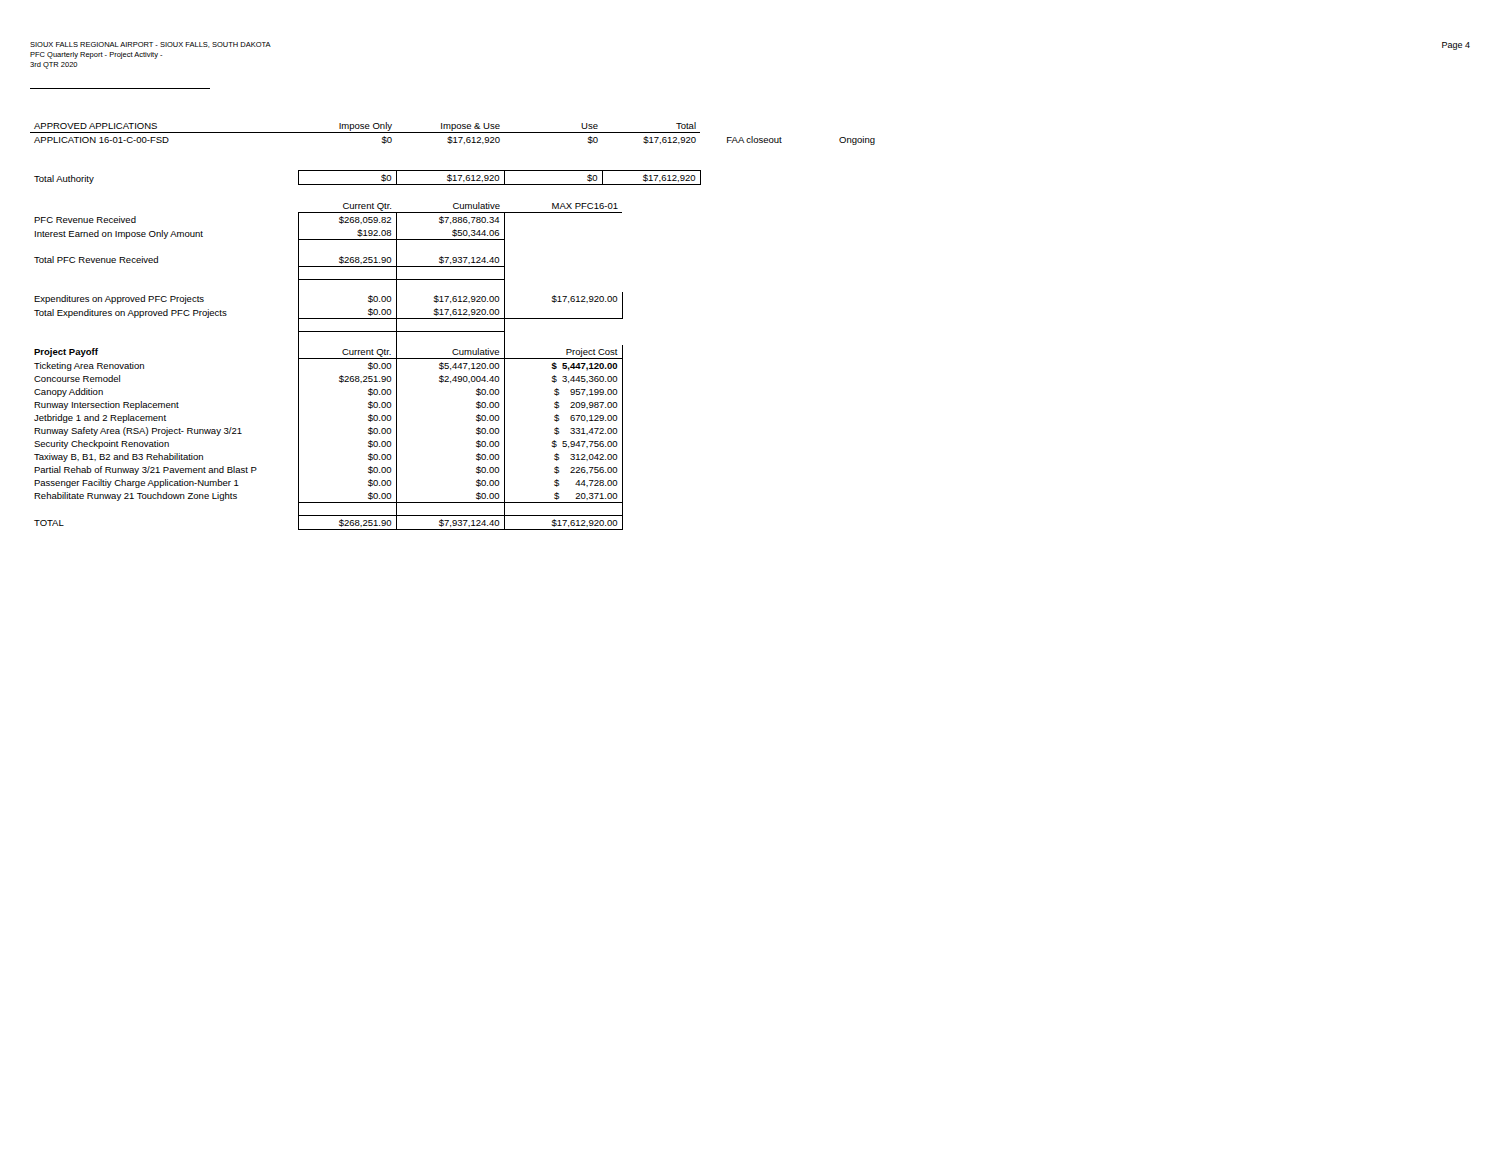Page 4
SIOUX FALLS REGIONAL AIRPORT - SIOUX FALLS, SOUTH DAKOTA
PFC Quarterly Report - Project Activity -
3rd QTR 2020
| APPROVED APPLICATIONS | Impose Only | Impose & Use | Use | Total | | |
| APPLICATION 16-01-C-00-FSD | $0 | $17,612,920 | $0 | $17,612,920 | FAA closeout | Ongoing |
| Total Authority | $0 | $17,612,920 | $0 | $17,612,920 | | |
| | Current Qtr. | Cumulative | MAX PFC16-01 | | | | |
| PFC Revenue Received | $268,059.82 | $7,886,780.34 | | | | | |
| Interest Earned on Impose Only Amount | $192.08 | $50,344.06 | | | | | |
| Total PFC Revenue Received | $268,251.90 | $7,937,124.40 | | | | | |
| Expenditures on Approved PFC Projects | $0.00 | $17,612,920.00 | $17,612,920.00 | | | | |
| Total Expenditures on Approved PFC Projects | $0.00 | $17,612,920.00 | | | | | |
| Project Payoff | Current Qtr. | Cumulative | Project Cost | | | | |
| Ticketing Area Renovation | $0.00 | $5,447,120.00 | $ 5,447,120.00 | | | | |
| Concourse Remodel | $268,251.90 | $2,490,004.40 | $ 3,445,360.00 | | | | |
| Canopy Addition | $0.00 | $0.00 | $ 957,199.00 | | | | |
| Runway Intersection Replacement | $0.00 | $0.00 | $ 209,987.00 | | | | |
| Jetbridge 1 and 2 Replacement | $0.00 | $0.00 | $ 670,129.00 | | | | |
| Runway Safety Area (RSA) Project- Runway 3/21 | $0.00 | $0.00 | $ 331,472.00 | | | | |
| Security Checkpoint Renovation | $0.00 | $0.00 | $ 5,947,756.00 | | | | |
| Taxiway B, B1, B2 and B3 Rehabilitation | $0.00 | $0.00 | $ 312,042.00 | | | | |
| Partial Rehab of Runway 3/21 Pavement and Blast P | $0.00 | $0.00 | $ 226,756.00 | | | | |
| Passenger Faciltiy Charge Application-Number 1 | $0.00 | $0.00 | $ 44,728.00 | | | | |
| Rehabilitate Runway 21 Touchdown Zone Lights | $0.00 | $0.00 | $ 20,371.00 | | | | |
| TOTAL | $268,251.90 | $7,937,124.40 | $17,612,920.00 | | | | |